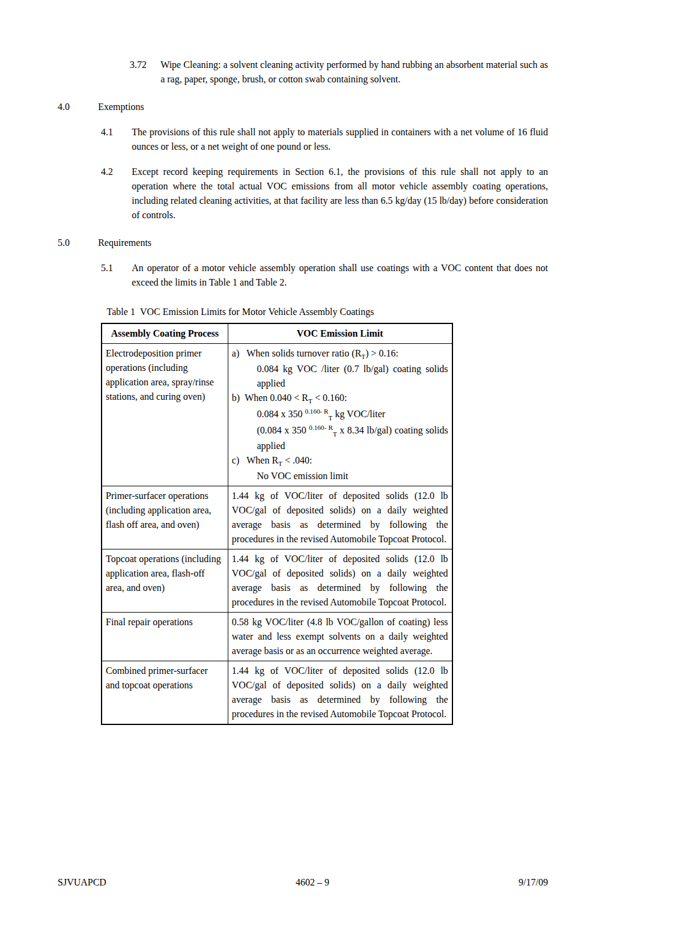3.72
Wipe Cleaning: a solvent cleaning activity performed by hand rubbing an absorbent material such as a rag, paper, sponge, brush, or cotton swab containing solvent.
4.0
Exemptions
4.1
The provisions of this rule shall not apply to materials supplied in containers with a net volume of 16 fluid ounces or less, or a net weight of one pound or less.
4.2
Except record keeping requirements in Section 6.1, the provisions of this rule shall not apply to an operation where the total actual VOC emissions from all motor vehicle assembly coating operations, including related cleaning activities, at that facility are less than 6.5 kg/day (15 lb/day) before consideration of controls.
5.0
Requirements
5.1
An operator of a motor vehicle assembly operation shall use coatings with a VOC content that does not exceed the limits in Table 1 and Table 2.
Table 1 VOC Emission Limits for Motor Vehicle Assembly Coatings
| Assembly Coating Process | VOC Emission Limit |
| --- | --- |
| Electrodeposition primer operations (including application area, spray/rinse stations, and curing oven) | a) When solids turnover ratio (R T ) > 0.16: 0.084 kg VOC /liter (0.7 lb/gal) coating solids applied b) When 0.040 < R T < 0.160: 0.084 x 350 0.160- R T kg VOC/liter (0.084 x 350 0.160- R T x 8.34 lb/gal) coating solids applied c) When R T < .040: No VOC emission limit |
| Primer-surfacer operations (including application area, flash off area, and oven) | 1.44 kg of VOC/liter of deposited solids (12.0 lb VOC/gal of deposited solids) on a daily weighted average basis as determined by following the procedures in the revised Automobile Topcoat Protocol. |
| Topcoat operations (including application area, flash-off area, and oven) | 1.44 kg of VOC/liter of deposited solids (12.0 lb VOC/gal of deposited solids) on a daily weighted average basis as determined by following the procedures in the revised Automobile Topcoat Protocol. |
| Final repair operations | 0.58 kg VOC/liter (4.8 lb VOC/gallon of coating) less water and less exempt solvents on a daily weighted average basis or as an occurrence weighted average. |
| Combined primer-surfacer and topcoat operations | 1.44 kg of VOC/liter of deposited solids (12.0 lb VOC/gal of deposited solids) on a daily weighted average basis as determined by following the procedures in the revised Automobile Topcoat Protocol. |
SJVUAPCD
4602 – 9
9/17/09